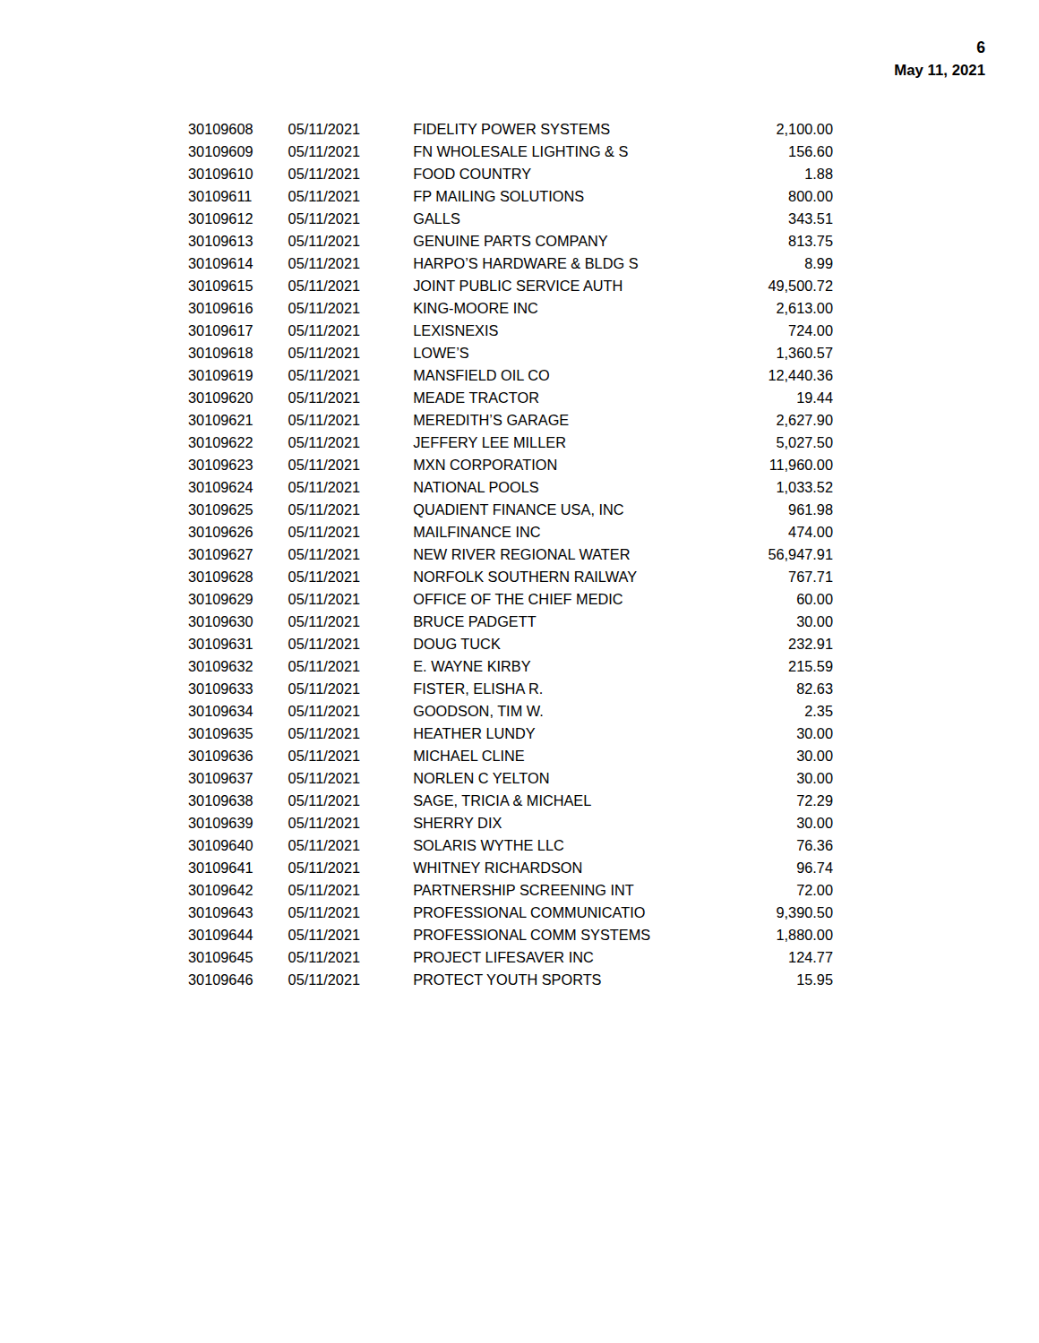6
May 11, 2021
| 30109608 | 05/11/2021 | FIDELITY POWER SYSTEMS | 2,100.00 |
| 30109609 | 05/11/2021 | FN WHOLESALE LIGHTING & S | 156.60 |
| 30109610 | 05/11/2021 | FOOD COUNTRY | 1.88 |
| 30109611 | 05/11/2021 | FP MAILING SOLUTIONS | 800.00 |
| 30109612 | 05/11/2021 | GALLS | 343.51 |
| 30109613 | 05/11/2021 | GENUINE PARTS COMPANY | 813.75 |
| 30109614 | 05/11/2021 | HARPO’S HARDWARE & BLDG S | 8.99 |
| 30109615 | 05/11/2021 | JOINT PUBLIC SERVICE AUTH | 49,500.72 |
| 30109616 | 05/11/2021 | KING-MOORE INC | 2,613.00 |
| 30109617 | 05/11/2021 | LEXISNEXIS | 724.00 |
| 30109618 | 05/11/2021 | LOWE’S | 1,360.57 |
| 30109619 | 05/11/2021 | MANSFIELD OIL CO | 12,440.36 |
| 30109620 | 05/11/2021 | MEADE TRACTOR | 19.44 |
| 30109621 | 05/11/2021 | MEREDITH’S GARAGE | 2,627.90 |
| 30109622 | 05/11/2021 | JEFFERY LEE MILLER | 5,027.50 |
| 30109623 | 05/11/2021 | MXN CORPORATION | 11,960.00 |
| 30109624 | 05/11/2021 | NATIONAL POOLS | 1,033.52 |
| 30109625 | 05/11/2021 | QUADIENT FINANCE USA, INC | 961.98 |
| 30109626 | 05/11/2021 | MAILFINANCE INC | 474.00 |
| 30109627 | 05/11/2021 | NEW RIVER REGIONAL WATER | 56,947.91 |
| 30109628 | 05/11/2021 | NORFOLK SOUTHERN RAILWAY | 767.71 |
| 30109629 | 05/11/2021 | OFFICE OF THE CHIEF MEDIC | 60.00 |
| 30109630 | 05/11/2021 | BRUCE PADGETT | 30.00 |
| 30109631 | 05/11/2021 | DOUG TUCK | 232.91 |
| 30109632 | 05/11/2021 | E. WAYNE KIRBY | 215.59 |
| 30109633 | 05/11/2021 | FISTER, ELISHA R. | 82.63 |
| 30109634 | 05/11/2021 | GOODSON, TIM W. | 2.35 |
| 30109635 | 05/11/2021 | HEATHER LUNDY | 30.00 |
| 30109636 | 05/11/2021 | MICHAEL CLINE | 30.00 |
| 30109637 | 05/11/2021 | NORLEN C YELTON | 30.00 |
| 30109638 | 05/11/2021 | SAGE, TRICIA & MICHAEL | 72.29 |
| 30109639 | 05/11/2021 | SHERRY DIX | 30.00 |
| 30109640 | 05/11/2021 | SOLARIS WYTHE LLC | 76.36 |
| 30109641 | 05/11/2021 | WHITNEY RICHARDSON | 96.74 |
| 30109642 | 05/11/2021 | PARTNERSHIP SCREENING INT | 72.00 |
| 30109643 | 05/11/2021 | PROFESSIONAL COMMUNICATIO | 9,390.50 |
| 30109644 | 05/11/2021 | PROFESSIONAL COMM SYSTEMS | 1,880.00 |
| 30109645 | 05/11/2021 | PROJECT LIFESAVER INC | 124.77 |
| 30109646 | 05/11/2021 | PROTECT YOUTH SPORTS | 15.95 |